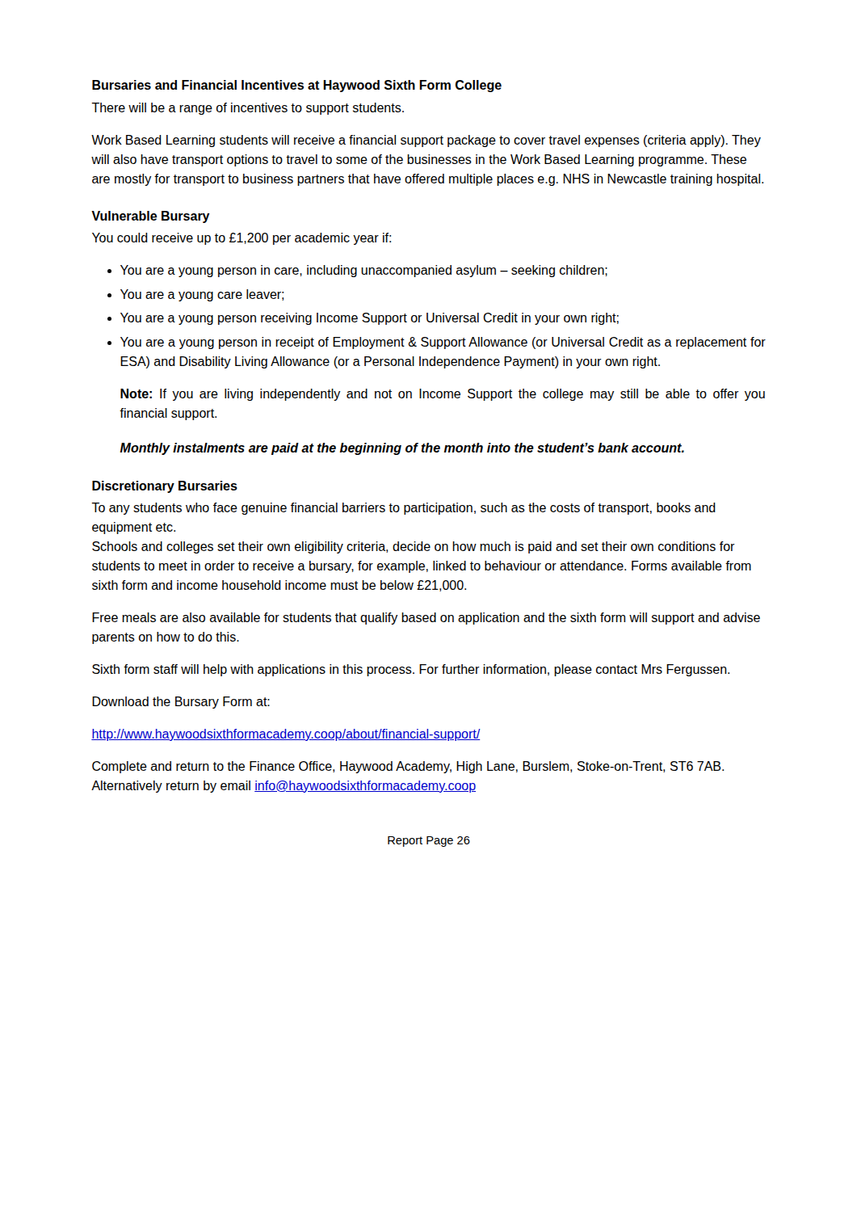Bursaries and Financial Incentives at Haywood Sixth Form College
There will be a range of incentives to support students.
Work Based Learning students will receive a financial support package to cover travel expenses (criteria apply). They will also have transport options to travel to some of the businesses in the Work Based Learning programme. These are mostly for transport to business partners that have offered multiple places e.g. NHS in Newcastle training hospital.
Vulnerable Bursary
You could receive up to £1,200 per academic year if:
You are a young person in care, including unaccompanied asylum – seeking children;
You are a young care leaver;
You are a young person receiving Income Support or Universal Credit in your own right;
You are a young person in receipt of Employment & Support Allowance (or Universal Credit as a replacement for ESA) and Disability Living Allowance (or a Personal Independence Payment) in your own right.
Note: If you are living independently and not on Income Support the college may still be able to offer you financial support.
Monthly instalments are paid at the beginning of the month into the student’s bank account.
Discretionary Bursaries
To any students who face genuine financial barriers to participation, such as the costs of transport, books and equipment etc.
Schools and colleges set their own eligibility criteria, decide on how much is paid and set their own conditions for students to meet in order to receive a bursary, for example, linked to behaviour or attendance. Forms available from sixth form and income household income must be below £21,000.
Free meals are also available for students that qualify based on application and the sixth form will support and advise parents on how to do this.
Sixth form staff will help with applications in this process. For further information, please contact Mrs Fergussen.
Download the Bursary Form at:
http://www.haywoodsixthformacademy.coop/about/financial-support/
Complete and return to the Finance Office, Haywood Academy, High Lane, Burslem, Stoke-on-Trent, ST6 7AB. Alternatively return by email info@haywoodsixthformacademy.coop
Report Page 26